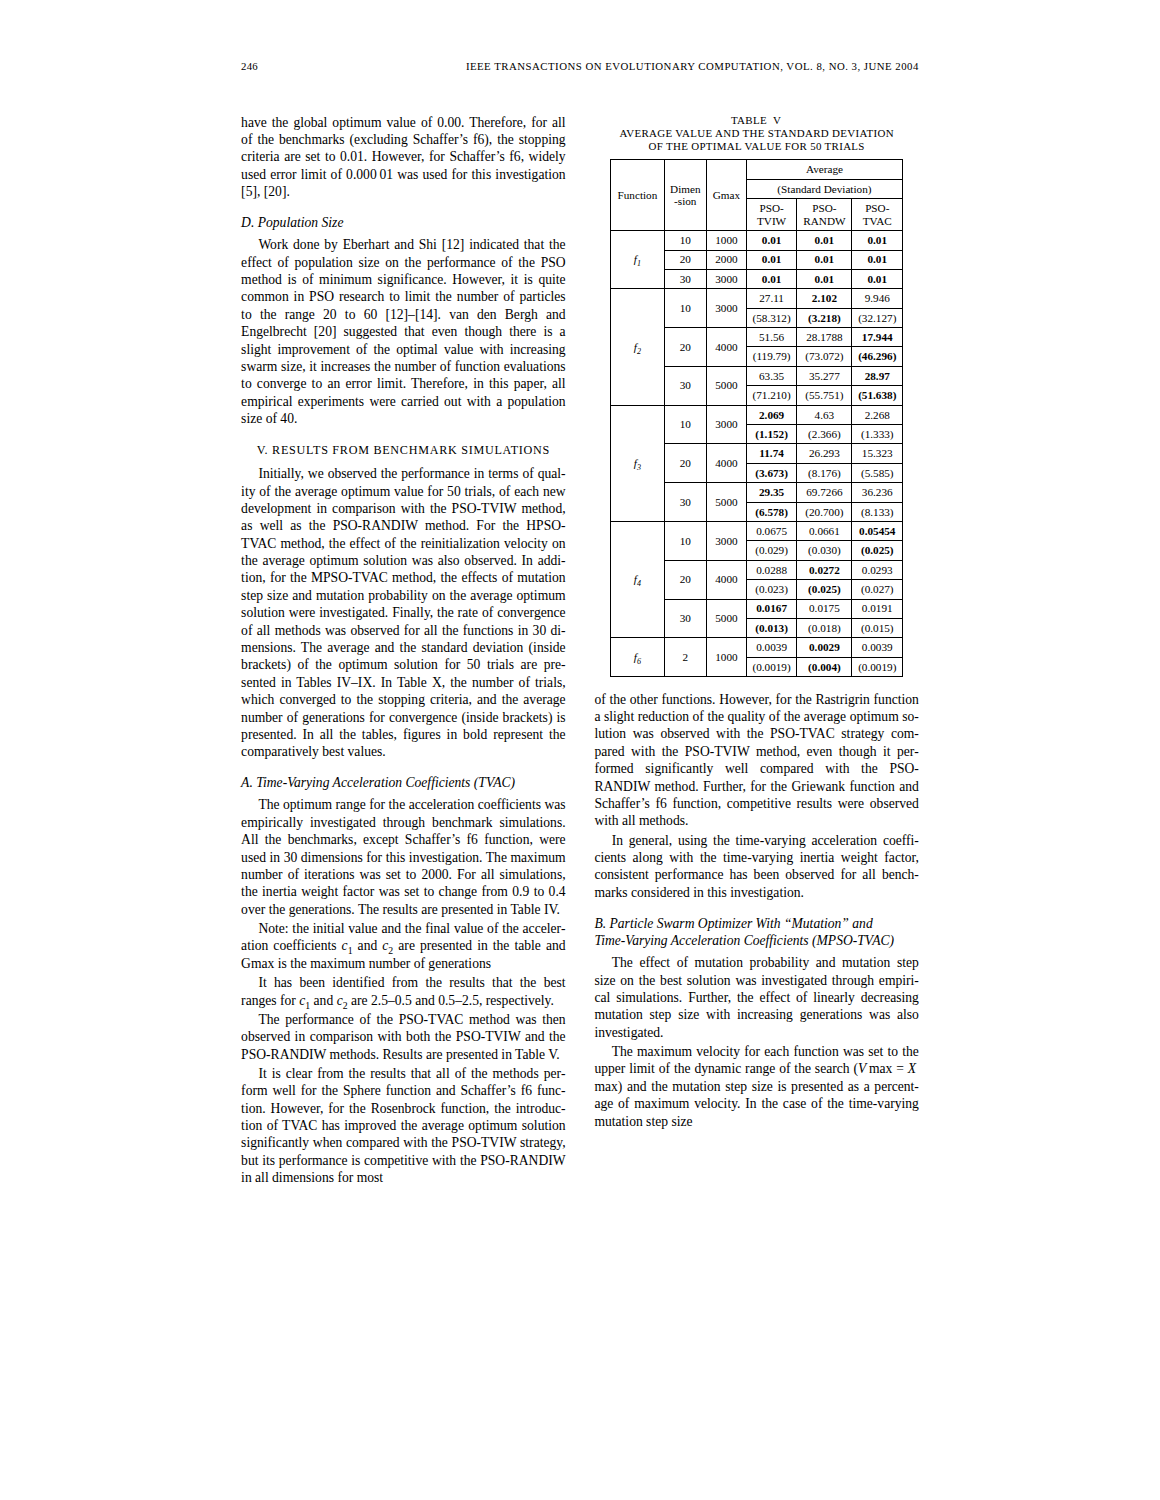246
IEEE Transactions on Evolutionary Computation, Vol. 8, No. 3, June 2004
have the global optimum value of 0.00. Therefore, for all of the benchmarks (excluding Schaffer’s f6), the stopping criteria are set to 0.01. However, for Schaffer’s f6, widely used error limit of 0.000 01 was used for this investigation [5], [20].
D. Population Size
Work done by Eberhart and Shi [12] indicated that the effect of population size on the performance of the PSO method is of minimum significance. However, it is quite common in PSO research to limit the number of particles to the range 20 to 60 [12]–[14]. van den Bergh and Engelbrecht [20] suggested that even though there is a slight improvement of the optimal value with increasing swarm size, it increases the number of function evaluations to converge to an error limit. Therefore, in this paper, all empirical experiments were carried out with a population size of 40.
V. Results From Benchmark Simulations
Initially, we observed the performance in terms of quality of the average optimum value for 50 trials, of each new development in comparison with the PSO-TVIW method, as well as the PSO-RANDIW method. For the HPSO-TVAC method, the effect of the reinitialization velocity on the average optimum solution was also observed. In addition, for the MPSO-TVAC method, the effects of mutation step size and mutation probability on the average optimum solution were investigated. Finally, the rate of convergence of all methods was observed for all the functions in 30 dimensions. The average and the standard deviation (inside brackets) of the optimum solution for 50 trials are presented in Tables IV–IX. In Table X, the number of trials, which converged to the stopping criteria, and the average number of generations for convergence (inside brackets) is presented. In all the tables, figures in bold represent the comparatively best values.
A. Time-Varying Acceleration Coefficients (TVAC)
The optimum range for the acceleration coefficients was empirically investigated through benchmark simulations. All the benchmarks, except Schaffer’s f6 function, were used in 30 dimensions for this investigation. The maximum number of iterations was set to 2000. For all simulations, the inertia weight factor was set to change from 0.9 to 0.4 over the generations. The results are presented in Table IV.
Note: the initial value and the final value of the acceleration coefficients c1 and c2 are presented in the table and Gmax is the maximum number of generations
It has been identified from the results that the best ranges for c1 and c2 are 2.5–0.5 and 0.5–2.5, respectively.
The performance of the PSO-TVAC method was then observed in comparison with both the PSO-TVIW and the PSO-RANDIW methods. Results are presented in Table V.
It is clear from the results that all of the methods perform well for the Sphere function and Schaffer’s f6 function. However, for the Rosenbrock function, the introduction of TVAC has improved the average optimum solution significantly when compared with the PSO-TVIW strategy, but its performance is competitive with the PSO-RANDIW in all dimensions for most
Table V
Average Value and the Standard Deviation
of the Optimal Value for 50 Trials
| Function | Dimen -sion | Gmax | Average |
| --- | --- | --- | --- |
| (Standard Deviation) |
| PSO- TVIW | PSO- RANDW | PSO- TVAC |
| f 1 | 10 | 1000 | 0.01 | 0.01 | 0.01 |
| 20 | 2000 | 0.01 | 0.01 | 0.01 |
| 30 | 3000 | 0.01 | 0.01 | 0.01 |
| f 2 | 10 | 3000 | 27.11 | 2.102 | 9.946 |
| (58.312) | (3.218) | (32.127) |
| 20 | 4000 | 51.56 | 28.1788 | 17.944 |
| (119.79) | (73.072) | (46.296) |
| 30 | 5000 | 63.35 | 35.277 | 28.97 |
| (71.210) | (55.751) | (51.638) |
| f 3 | 10 | 3000 | 2.069 | 4.63 | 2.268 |
| (1.152) | (2.366) | (1.333) |
| 20 | 4000 | 11.74 | 26.293 | 15.323 |
| (3.673) | (8.176) | (5.585) |
| 30 | 5000 | 29.35 | 69.7266 | 36.236 |
| (6.578) | (20.700) | (8.133) |
| f 4 | 10 | 3000 | 0.0675 | 0.0661 | 0.05454 |
| (0.029) | (0.030) | (0.025) |
| 20 | 4000 | 0.0288 | 0.0272 | 0.0293 |
| (0.023) | (0.025) | (0.027) |
| 30 | 5000 | 0.0167 | 0.0175 | 0.0191 |
| (0.013) | (0.018) | (0.015) |
| f 6 | 2 | 1000 | 0.0039 | 0.0029 | 0.0039 |
| (0.0019) | (0.004) | (0.0019) |
of the other functions. However, for the Rastrigrin function a slight reduction of the quality of the average optimum solution was observed with the PSO-TVAC strategy compared with the PSO-TVIW method, even though it performed significantly well compared with the PSO-RANDIW method. Further, for the Griewank function and Schaffer’s f6 function, competitive results were observed with all methods.
In general, using the time-varying acceleration coefficients along with the time-varying inertia weight factor, consistent performance has been observed for all benchmarks considered in this investigation.
B. Particle Swarm Optimizer With “Mutation” and
Time-Varying Acceleration Coefficients (MPSO-TVAC)
The effect of mutation probability and mutation step size on the best solution was investigated through empirical simulations. Further, the effect of linearly decreasing mutation step size with increasing generations was also investigated.
The maximum velocity for each function was set to the upper limit of the dynamic range of the search (V max = X max) and the mutation step size is presented as a percentage of maximum velocity. In the case of the time-varying mutation step size